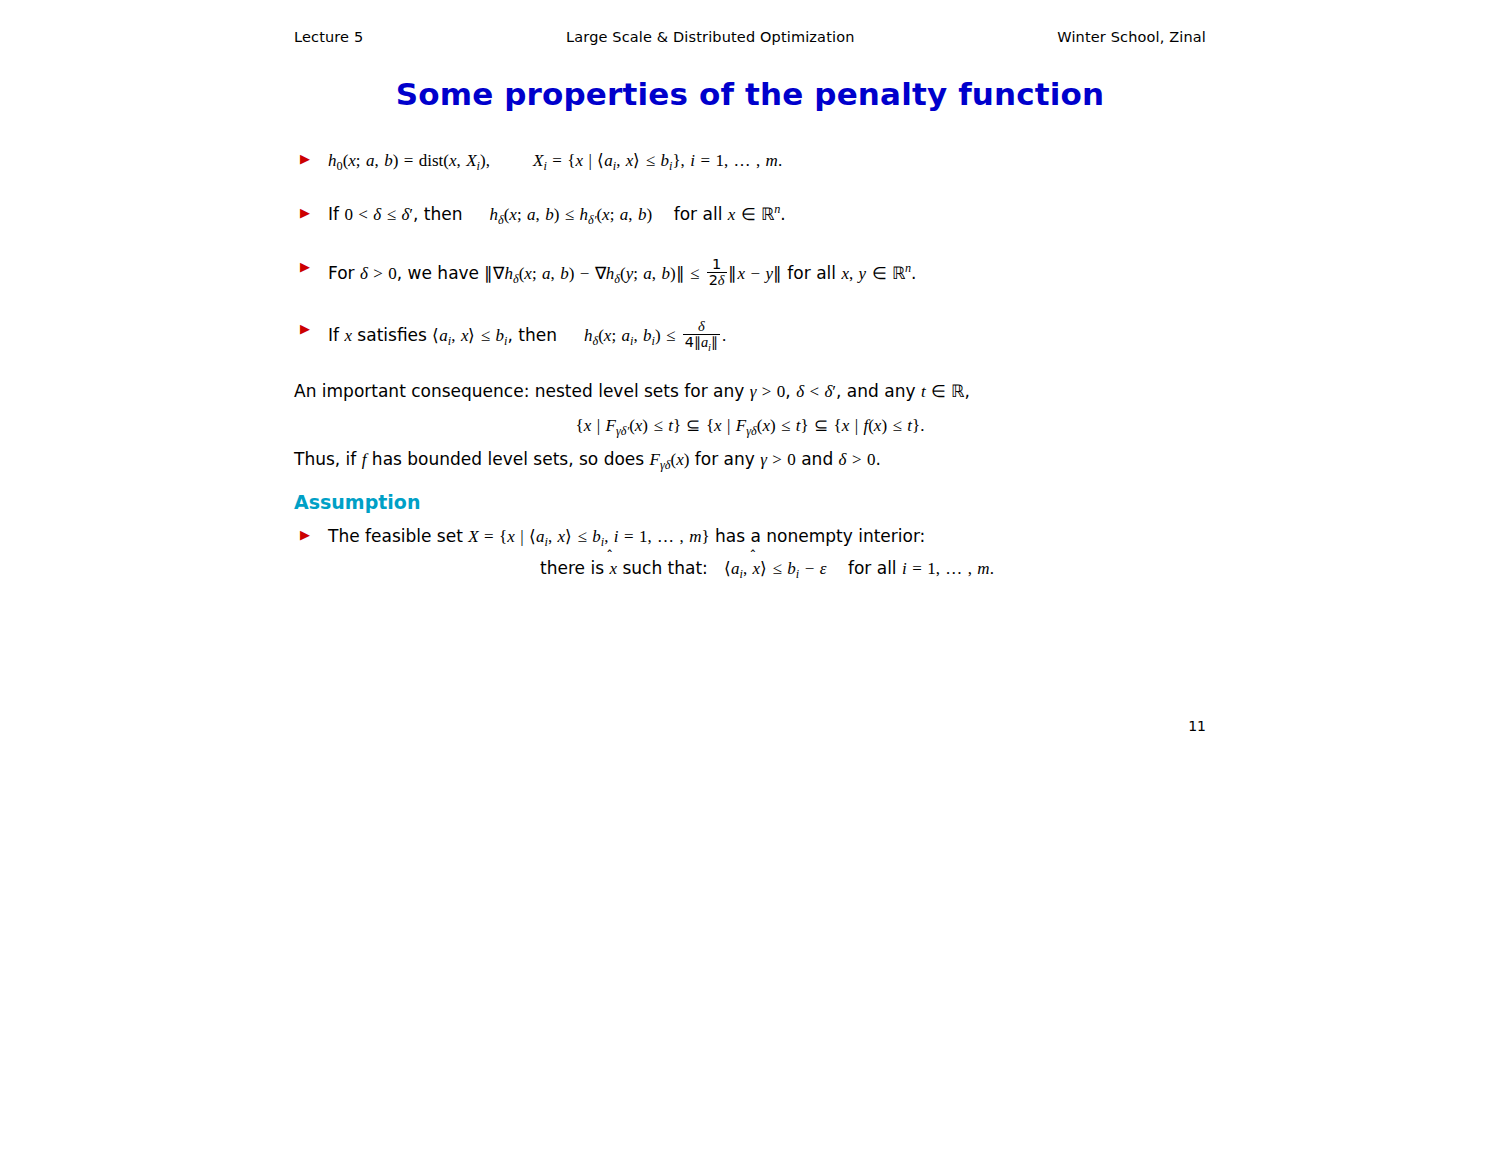Lecture 5
Large Scale & Distributed Optimization
Winter School, Zinal
Some properties of the penalty function
h0(x; a, b) = dist(x, Xi), Xi = {x | ⟨ai, x⟩ ≤ bi}, i = 1, … , m.
If 0 < δ ≤ δ′, then hδ(x; a, b) ≤ hδ′(x; a, b) for all x ∈ ℝn.
For δ > 0, we have ∥∇hδ(x; a, b) − ∇hδ(y; a, b)∥ ≤ 12δ∥x − y∥ for all x, y ∈ ℝn.
If x satisfies ⟨ai, x⟩ ≤ bi, then hδ(x; ai, bi) ≤ δ 4∥ai∥.
An important consequence: nested level sets for any γ > 0, δ < δ′, and any t ∈ ℝ,
{x | Fγδ′(x) ≤ t} ⊆ {x | Fγδ(x) ≤ t} ⊆ {x | f(x) ≤ t}.
Thus, if f has bounded level sets, so does Fγδ(x) for any γ > 0 and δ > 0.
Assumption
The feasible set X = {x | ⟨ai, x⟩ ≤ bi, i = 1, … , m} has a nonempty interior:
there is ̂x such that: ⟨ai, ̂x⟩ ≤ bi − ε for all i = 1, … , m.
11